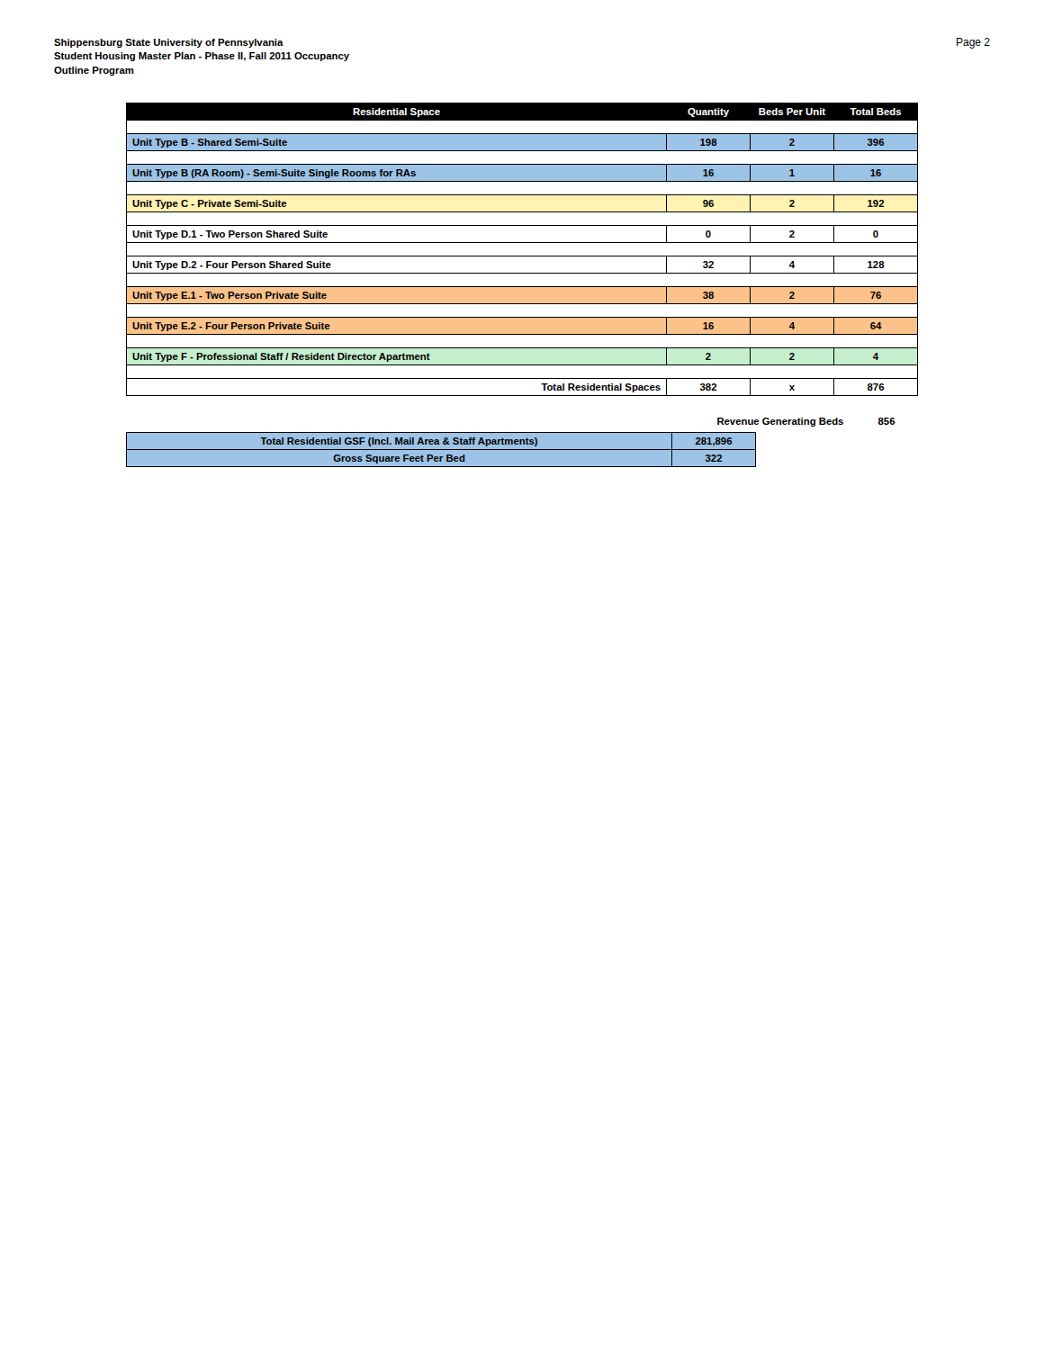Page 2
Shippensburg State University of Pennsylvania
Student Housing Master Plan - Phase II, Fall 2011 Occupancy
Outline Program
| Residential Space | Quantity | Beds Per Unit | Total Beds |
| Unit Type B - Shared Semi-Suite | 198 | 2 | 396 |
| Unit Type B (RA Room) - Semi-Suite Single Rooms for RAs | 16 | 1 | 16 |
| Unit Type C - Private Semi-Suite | 96 | 2 | 192 |
| Unit Type D.1 - Two Person Shared Suite | 0 | 2 | 0 |
| Unit Type D.2 - Four Person Shared Suite | 32 | 4 | 128 |
| Unit Type E.1 - Two Person Private Suite | 38 | 2 | 76 |
| Unit Type E.2 - Four Person Private Suite | 16 | 4 | 64 |
| Unit Type F - Professional Staff / Resident Director Apartment | 2 | 2 | 4 |
| Total Residential Spaces | 382 | x | 876 |
Revenue Generating Beds 856
| Total Residential GSF (Incl. Mail Area & Staff Apartments) | 281,896 |
| Gross Square Feet Per Bed | 322 |